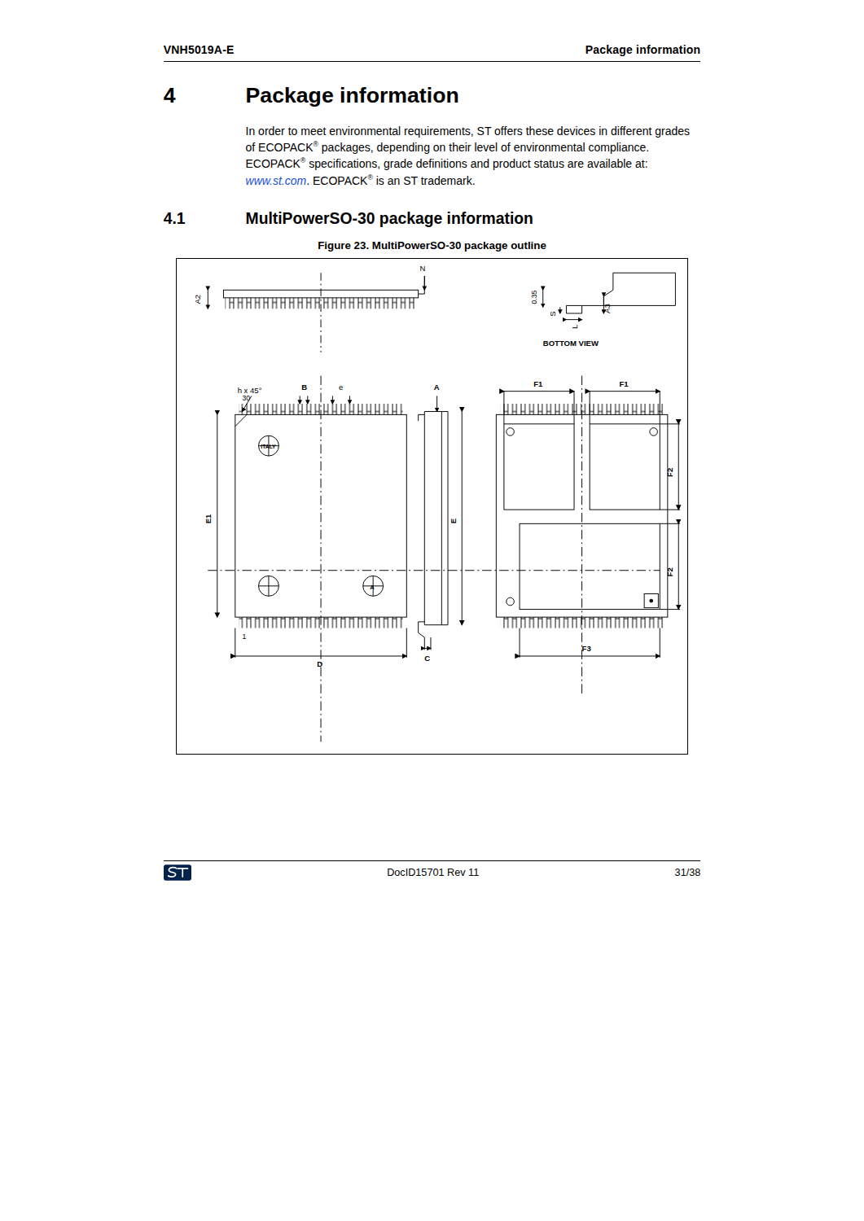VNH5019A-E
Package information
4
Package information
In order to meet environmental requirements, ST offers these devices in different grades of ECOPACK® packages, depending on their level of environmental compliance. ECOPACK® specifications, grade definitions and product status are available at: www.st.com. ECOPACK® is an ST trademark.
4.1
MultiPowerSO-30 package information
Figure 23. MultiPowerSO-30 package outline
N A2 0.35 S L A3 BOTTOM VIEW h x 45° 30 1 B e ITALY A E1 D A E C F1 F1 F2 F2 F3
DocID15701 Rev 11
31/38